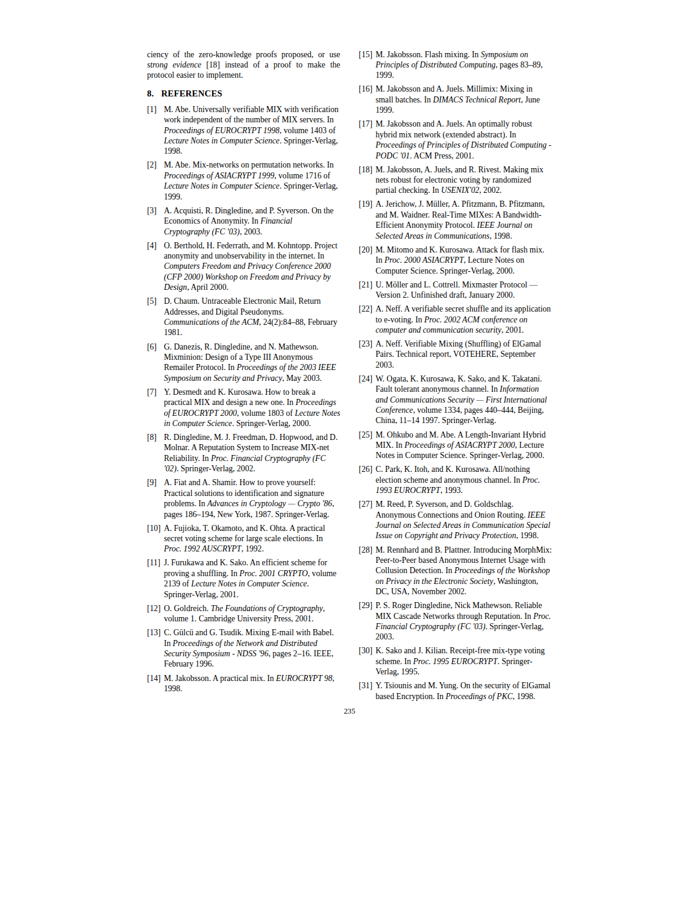ciency of the zero-knowledge proofs proposed, or use strong evidence [18] instead of a proof to make the protocol easier to implement.
8. REFERENCES
[1] M. Abe. Universally verifiable MIX with verification work independent of the number of MIX servers. In Proceedings of EUROCRYPT 1998, volume 1403 of Lecture Notes in Computer Science. Springer-Verlag, 1998.
[2] M. Abe. Mix-networks on permutation networks. In Proceedings of ASIACRYPT 1999, volume 1716 of Lecture Notes in Computer Science. Springer-Verlag, 1999.
[3] A. Acquisti, R. Dingledine, and P. Syverson. On the Economics of Anonymity. In Financial Cryptography (FC '03), 2003.
[4] O. Berthold, H. Federrath, and M. Kohntopp. Project anonymity and unobservability in the internet. In Computers Freedom and Privacy Conference 2000 (CFP 2000) Workshop on Freedom and Privacy by Design, April 2000.
[5] D. Chaum. Untraceable Electronic Mail, Return Addresses, and Digital Pseudonyms. Communications of the ACM, 24(2):84–88, February 1981.
[6] G. Danezis, R. Dingledine, and N. Mathewson. Mixminion: Design of a Type III Anonymous Remailer Protocol. In Proceedings of the 2003 IEEE Symposium on Security and Privacy, May 2003.
[7] Y. Desmedt and K. Kurosawa. How to break a practical MIX and design a new one. In Proceedings of EUROCRYPT 2000, volume 1803 of Lecture Notes in Computer Science. Springer-Verlag, 2000.
[8] R. Dingledine, M. J. Freedman, D. Hopwood, and D. Molnar. A Reputation System to Increase MIX-net Reliability. In Proc. Financial Cryptography (FC '02). Springer-Verlag, 2002.
[9] A. Fiat and A. Shamir. How to prove yourself: Practical solutions to identification and signature problems. In Advances in Cryptology — Crypto '86, pages 186–194, New York, 1987. Springer-Verlag.
[10] A. Fujioka, T. Okamoto, and K. Ohta. A practical secret voting scheme for large scale elections. In Proc. 1992 AUSCRYPT, 1992.
[11] J. Furukawa and K. Sako. An efficient scheme for proving a shuffling. In Proc. 2001 CRYPTO, volume 2139 of Lecture Notes in Computer Science. Springer-Verlag, 2001.
[12] O. Goldreich. The Foundations of Cryptography, volume 1. Cambridge University Press, 2001.
[13] C. Gülcü and G. Tsudik. Mixing E-mail with Babel. In Proceedings of the Network and Distributed Security Symposium - NDSS '96, pages 2–16. IEEE, February 1996.
[14] M. Jakobsson. A practical mix. In EUROCRYPT 98, 1998.
[15] M. Jakobsson. Flash mixing. In Symposium on Principles of Distributed Computing, pages 83–89, 1999.
[16] M. Jakobsson and A. Juels. Millimix: Mixing in small batches. In DIMACS Technical Report, June 1999.
[17] M. Jakobsson and A. Juels. An optimally robust hybrid mix network (extended abstract). In Proceedings of Principles of Distributed Computing - PODC '01. ACM Press, 2001.
[18] M. Jakobsson, A. Juels, and R. Rivest. Making mix nets robust for electronic voting by randomized partial checking. In USENIX'02, 2002.
[19] A. Jerichow, J. Müller, A. Pfitzmann, B. Pfitzmann, and M. Waidner. Real-Time MIXes: A Bandwidth-Efficient Anonymity Protocol. IEEE Journal on Selected Areas in Communications, 1998.
[20] M. Mitomo and K. Kurosawa. Attack for flash mix. In Proc. 2000 ASIACRYPT, Lecture Notes on Computer Science. Springer-Verlag, 2000.
[21] U. Möller and L. Cottrell. Mixmaster Protocol — Version 2. Unfinished draft, January 2000.
[22] A. Neff. A verifiable secret shuffle and its application to e-voting. In Proc. 2002 ACM conference on computer and communication security, 2001.
[23] A. Neff. Verifiable Mixing (Shuffling) of ElGamal Pairs. Technical report, VOTEHERE, September 2003.
[24] W. Ogata, K. Kurosawa, K. Sako, and K. Takatani. Fault tolerant anonymous channel. In Information and Communications Security — First International Conference, volume 1334, pages 440–444, Beijing, China, 11–14 1997. Springer-Verlag.
[25] M. Ohkubo and M. Abe. A Length-Invariant Hybrid MIX. In Proceedings of ASIACRYPT 2000, Lecture Notes in Computer Science. Springer-Verlag, 2000.
[26] C. Park, K. Itoh, and K. Kurosawa. All/nothing election scheme and anonymous channel. In Proc. 1993 EUROCRYPT, 1993.
[27] M. Reed, P. Syverson, and D. Goldschlag. Anonymous Connections and Onion Routing. IEEE Journal on Selected Areas in Communication Special Issue on Copyright and Privacy Protection, 1998.
[28] M. Rennhard and B. Plattner. Introducing MorphMix: Peer-to-Peer based Anonymous Internet Usage with Collusion Detection. In Proceedings of the Workshop on Privacy in the Electronic Society, Washington, DC, USA, November 2002.
[29] P. S. Roger Dingledine, Nick Mathewson. Reliable MIX Cascade Networks through Reputation. In Proc. Financial Cryptography (FC '03). Springer-Verlag, 2003.
[30] K. Sako and J. Kilian. Receipt-free mix-type voting scheme. In Proc. 1995 EUROCRYPT. Springer-Verlag, 1995.
[31] Y. Tsiounis and M. Yung. On the security of ElGamal based Encryption. In Proceedings of PKC, 1998.
235